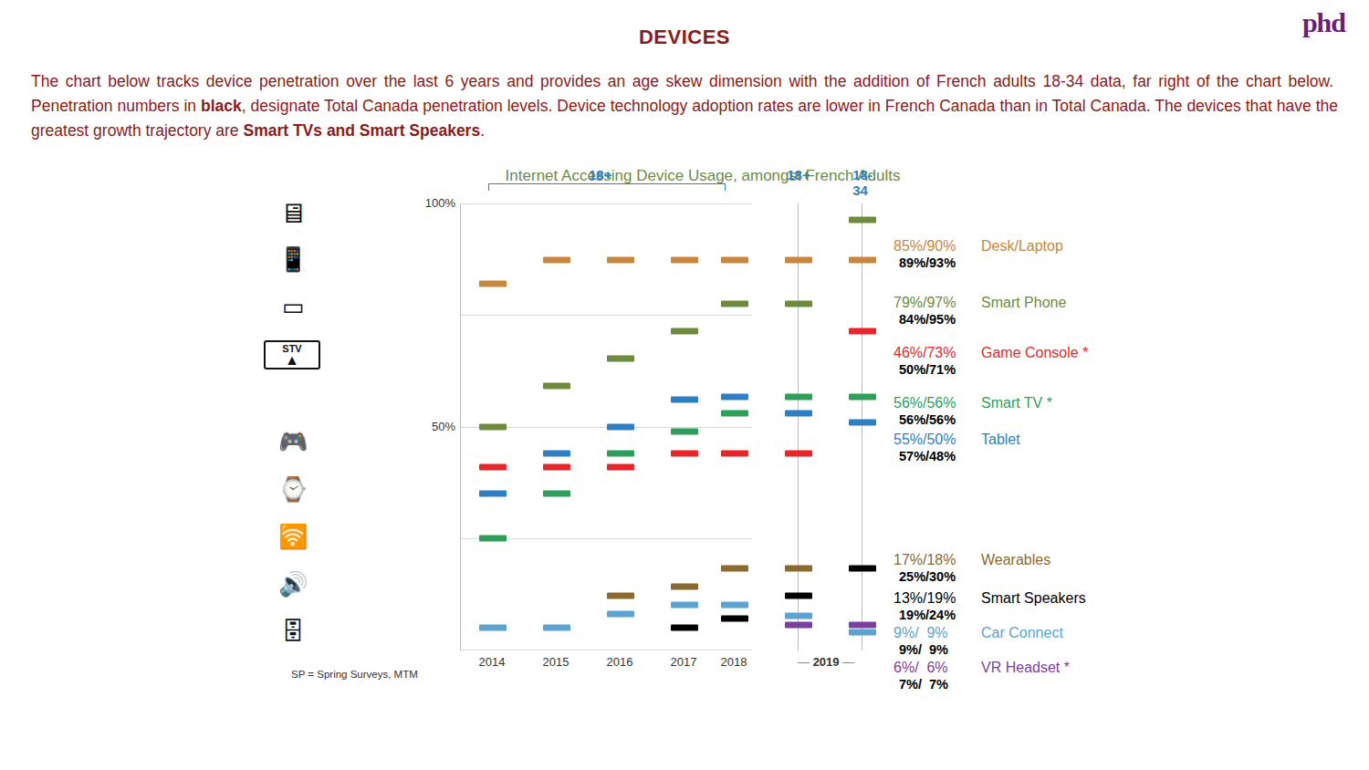phd
DEVICES
The chart below tracks device penetration over the last 6 years and provides an age skew dimension with the addition of French adults 18-34 data, far right of the chart below. Penetration numbers in black, designate Total Canada penetration levels. Device technology adoption rates are lower in French Canada than in Total Canada. The devices that have the greatest growth trajectory are Smart TVs and Smart Speakers.
Internet Accessing Device Usage, amongst French Adults
🖥
📱
▭
STV▲
🎮
⌚
🛜
🔊
🗄
18+
100%
50%
2014 2015 2016 2017 2018
18+
18-34
— 2019 —
85%/90% Desk/Laptop 89%/93%
79%/97% Smart Phone 84%/95%
46%/73% Game Console * 50%/71%
56%/56% Smart TV * 56%/56%
55%/50% Tablet 57%/48%
17%/18% Wearables 25%/30%
13%/19% Smart Speakers 19%/24%
9%/ 9% Car Connect 9%/ 9%
6%/ 6% VR Headset * 7%/ 7%
SP = Spring Surveys, MTM